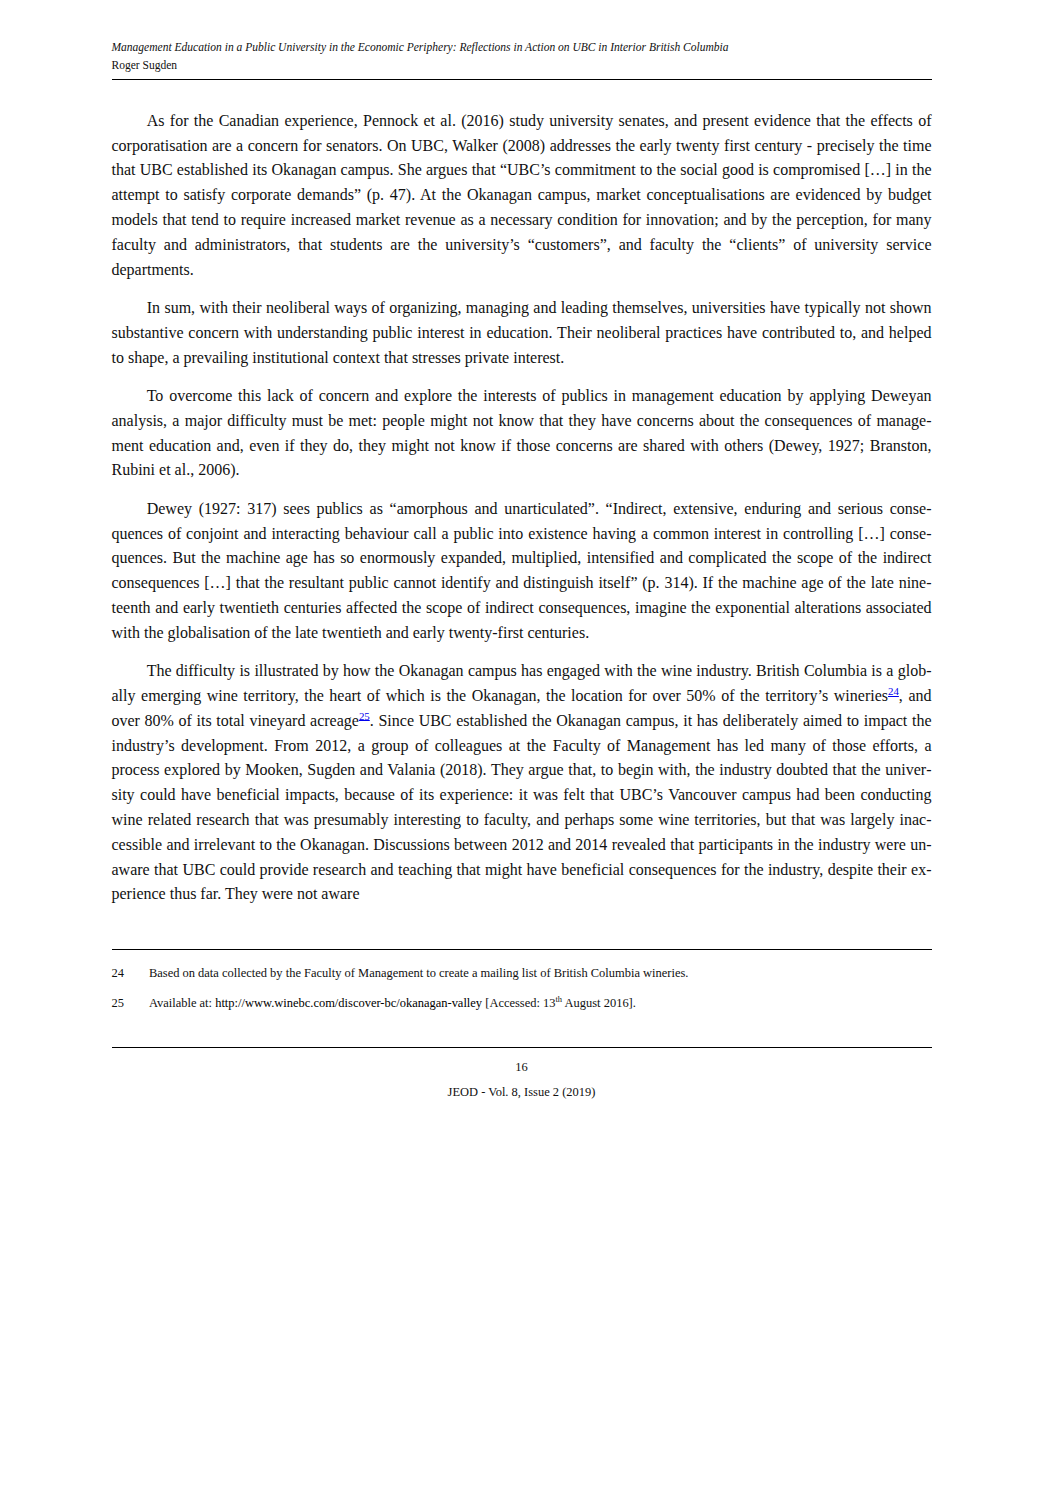Management Education in a Public University in the Economic Periphery: Reflections in Action on UBC in Interior British Columbia Roger Sugden
As for the Canadian experience, Pennock et al. (2016) study university senates, and present evidence that the effects of corporatisation are a concern for senators. On UBC, Walker (2008) addresses the early twenty first century - precisely the time that UBC established its Okanagan campus. She argues that “UBC’s commitment to the social good is compromised […] in the attempt to satisfy corporate demands” (p. 47). At the Okanagan campus, market conceptualisations are evidenced by budget models that tend to require increased market revenue as a necessary condition for innovation; and by the perception, for many faculty and administrators, that students are the university’s “customers”, and faculty the “clients” of university service departments.
In sum, with their neoliberal ways of organizing, managing and leading themselves, universities have typically not shown substantive concern with understanding public interest in education. Their neoliberal practices have contributed to, and helped to shape, a prevailing institutional context that stresses private interest.
To overcome this lack of concern and explore the interests of publics in management education by applying Deweyan analysis, a major difficulty must be met: people might not know that they have concerns about the consequences of management education and, even if they do, they might not know if those concerns are shared with others (Dewey, 1927; Branston, Rubini et al., 2006).
Dewey (1927: 317) sees publics as “amorphous and unarticulated”. “Indirect, extensive, enduring and serious consequences of conjoint and interacting behaviour call a public into existence having a common interest in controlling […] consequences. But the machine age has so enormously expanded, multiplied, intensified and complicated the scope of the indirect consequences […] that the resultant public cannot identify and distinguish itself” (p. 314). If the machine age of the late nineteenth and early twentieth centuries affected the scope of indirect consequences, imagine the exponential alterations associated with the globalisation of the late twentieth and early twenty-first centuries.
The difficulty is illustrated by how the Okanagan campus has engaged with the wine industry. British Columbia is a globally emerging wine territory, the heart of which is the Okanagan, the location for over 50% of the territory’s wineries24, and over 80% of its total vineyard acreage25. Since UBC established the Okanagan campus, it has deliberately aimed to impact the industry’s development. From 2012, a group of colleagues at the Faculty of Management has led many of those efforts, a process explored by Mooken, Sugden and Valania (2018). They argue that, to begin with, the industry doubted that the university could have beneficial impacts, because of its experience: it was felt that UBC’s Vancouver campus had been conducting wine related research that was presumably interesting to faculty, and perhaps some wine territories, but that was largely inaccessible and irrelevant to the Okanagan. Discussions between 2012 and 2014 revealed that participants in the industry were unaware that UBC could provide research and teaching that might have beneficial consequences for the industry, despite their experience thus far. They were not aware
24 Based on data collected by the Faculty of Management to create a mailing list of British Columbia wineries.
25 Available at: http://www.winebc.com/discover-bc/okanagan-valley [Accessed: 13th August 2016].
16 JEOD - Vol. 8, Issue 2 (2019)